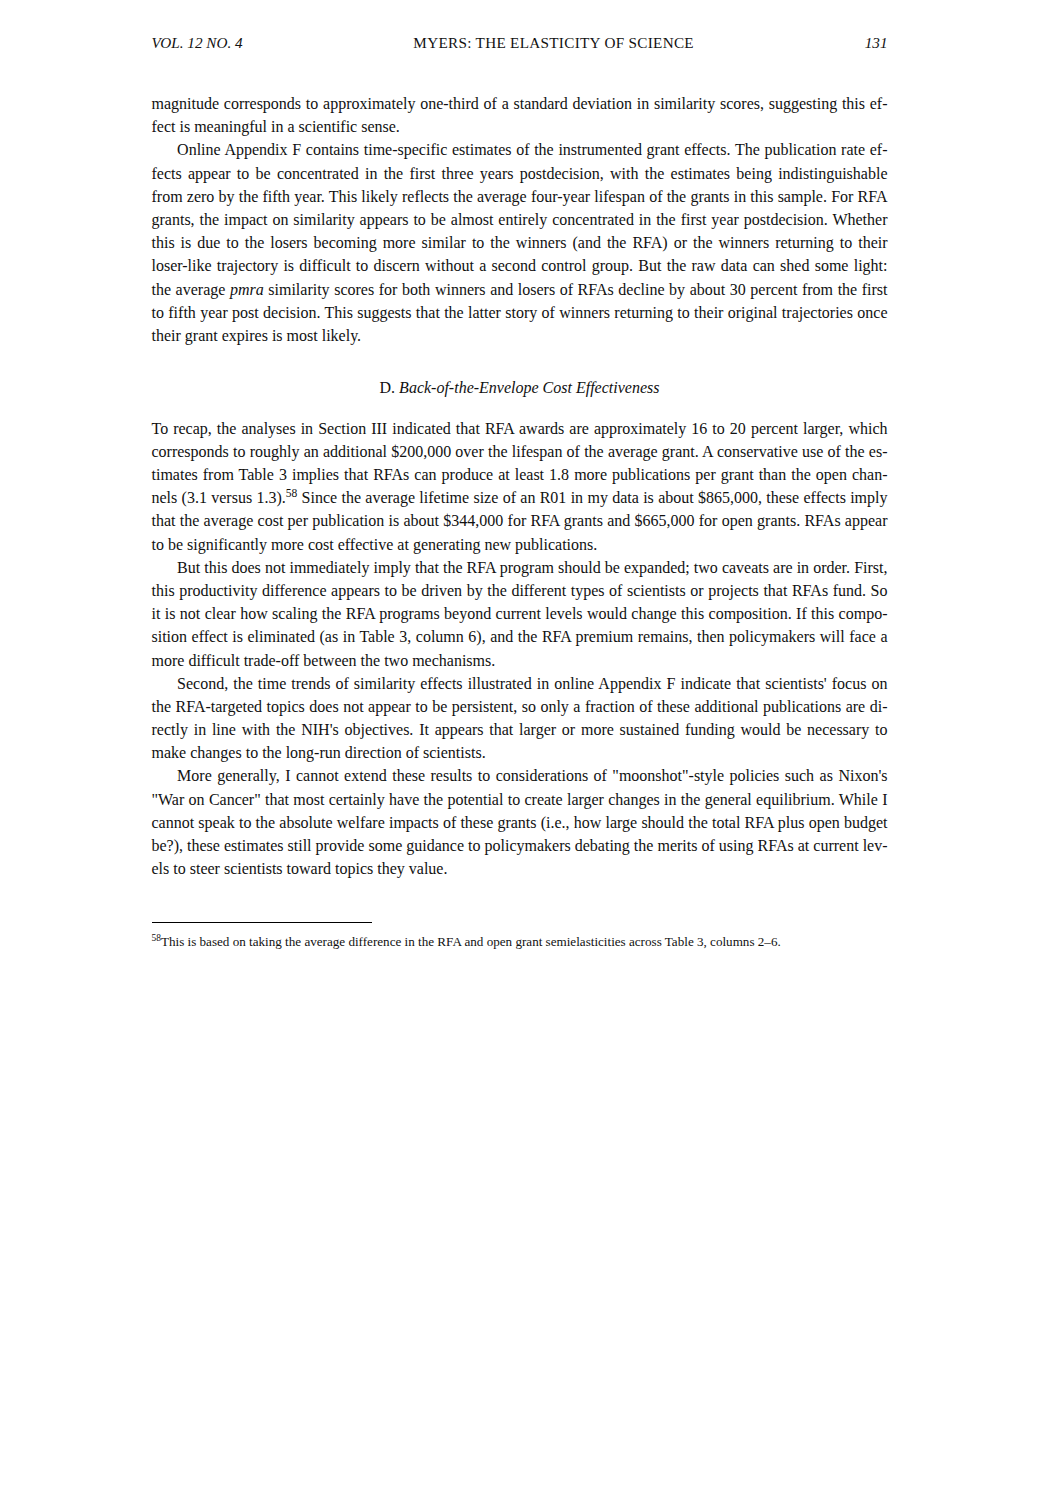VOL. 12 NO. 4 MYERS: THE ELASTICITY OF SCIENCE 131
magnitude corresponds to approximately one-third of a standard deviation in similarity scores, suggesting this effect is meaningful in a scientific sense.
Online Appendix F contains time-specific estimates of the instrumented grant effects. The publication rate effects appear to be concentrated in the first three years postdecision, with the estimates being indistinguishable from zero by the fifth year. This likely reflects the average four-year lifespan of the grants in this sample. For RFA grants, the impact on similarity appears to be almost entirely concentrated in the first year postdecision. Whether this is due to the losers becoming more similar to the winners (and the RFA) or the winners returning to their loser-like trajectory is difficult to discern without a second control group. But the raw data can shed some light: the average pmra similarity scores for both winners and losers of RFAs decline by about 30 percent from the first to fifth year post decision. This suggests that the latter story of winners returning to their original trajectories once their grant expires is most likely.
D. Back-of-the-Envelope Cost Effectiveness
To recap, the analyses in Section III indicated that RFA awards are approximately 16 to 20 percent larger, which corresponds to roughly an additional $200,000 over the lifespan of the average grant. A conservative use of the estimates from Table 3 implies that RFAs can produce at least 1.8 more publications per grant than the open channels (3.1 versus 1.3).58 Since the average lifetime size of an R01 in my data is about $865,000, these effects imply that the average cost per publication is about $344,000 for RFA grants and $665,000 for open grants. RFAs appear to be significantly more cost effective at generating new publications.
But this does not immediately imply that the RFA program should be expanded; two caveats are in order. First, this productivity difference appears to be driven by the different types of scientists or projects that RFAs fund. So it is not clear how scaling the RFA programs beyond current levels would change this composition. If this composition effect is eliminated (as in Table 3, column 6), and the RFA premium remains, then policymakers will face a more difficult trade-off between the two mechanisms.
Second, the time trends of similarity effects illustrated in online Appendix F indicate that scientists' focus on the RFA-targeted topics does not appear to be persistent, so only a fraction of these additional publications are directly in line with the NIH's objectives. It appears that larger or more sustained funding would be necessary to make changes to the long-run direction of scientists.
More generally, I cannot extend these results to considerations of "moonshot"-style policies such as Nixon's "War on Cancer" that most certainly have the potential to create larger changes in the general equilibrium. While I cannot speak to the absolute welfare impacts of these grants (i.e., how large should the total RFA plus open budget be?), these estimates still provide some guidance to policymakers debating the merits of using RFAs at current levels to steer scientists toward topics they value.
58This is based on taking the average difference in the RFA and open grant semielasticities across Table 3, columns 2–6.